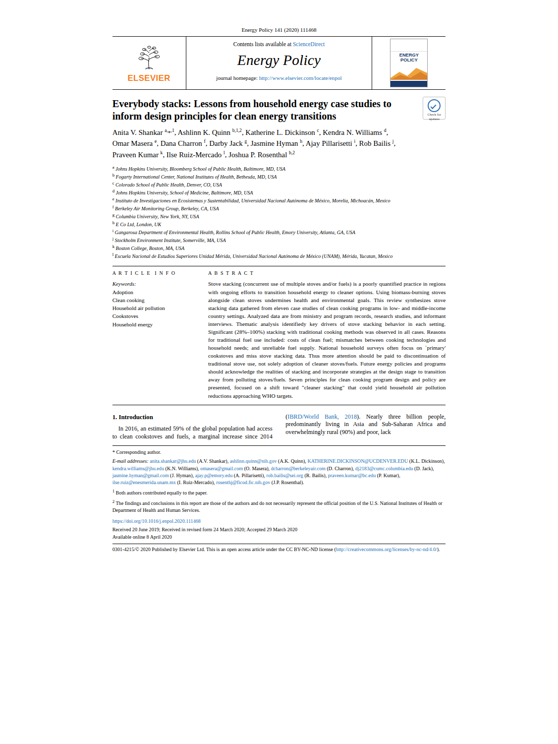Energy Policy 141 (2020) 111468
ELSEVIER
Contents lists available at ScienceDirect
Energy Policy
journal homepage: http://www.elsevier.com/locate/enpol
ENERGY
POLICY
Everybody stacks: Lessons from household energy case studies to inform design principles for clean energy transitions
Check for
updates
Anita V. Shankar a,*,1, Ashlinn K. Quinn b,1,2, Katherine L. Dickinson c, Kendra N. Williams d,
Omar Masera e, Dana Charron f, Darby Jack g, Jasmine Hyman h, Ajay Pillarisetti i, Rob Bailis j,
Praveen Kumar k, Ilse Ruiz-Mercado l, Joshua P. Rosenthal b,2
a Johns Hopkins University, Bloomberg School of Public Health, Baltimore, MD, USA
b Fogarty International Center, National Institutes of Health, Bethesda, MD, USA
c Colorado School of Public Health, Denver, CO, USA
d Johns Hopkins University, School of Medicine, Baltimore, MD, USA
e Instituto de Investigaciones en Ecosistemas y Sustentabilidad, Universidad Nacional Autónoma de México, Morelia, Michoacán, Mexico
f Berkeley Air Monitoring Group, Berkeley, CA, USA
g Columbia University, New York, NY, USA
h E Co Ltd, London, UK
i Gangarosa Department of Environmental Health, Rollins School of Public Health, Emory University, Atlanta, GA, USA
j Stockholm Environment Institute, Somerville, MA, USA
k Boston College, Boston, MA, USA
l Escuela Nacional de Estudios Superiores Unidad Mérida, Universidad Nacional Autónoma de México (UNAM), Mérida, Yucatan, Mexico
A R T I C L E I N F O
Keywords:
Adoption
Clean cooking
Household air pollution
Cookstoves
Household energy
A B S T R A C T
Stove stacking (concurrent use of multiple stoves and/or fuels) is a poorly quantified practice in regions with ongoing efforts to transition household energy to cleaner options. Using biomass-burning stoves alongside clean stoves undermines health and environmental goals. This review synthesizes stove stacking data gathered from eleven case studies of clean cooking programs in low- and middle-income country settings. Analyzed data are from ministry and program records, research studies, and informant interviews. Thematic analysis identifiedy key drivers of stove stacking behavior in each setting. Significant (28%–100%) stacking with traditional cooking methods was observed in all cases. Reasons for traditional fuel use included: costs of clean fuel; mismatches between cooking technologies and household needs; and unreliable fuel supply. National household surveys often focus on `primary' cookstoves and miss stove stacking data. Thus more attention should be paid to discontinuation of traditional stove use, not solely adoption of cleaner stoves/fuels. Future energy policies and programs should acknowledge the realities of stacking and incorporate strategies at the design stage to transition away from polluting stoves/fuels. Seven principles for clean cooking program design and policy are presented, focused on a shift toward "cleaner stacking" that could yield household air pollution reductions approaching WHO targets.
1. Introduction
In 2016, an estimated 59% of the global population had access to clean cookstoves and fuels, a marginal increase since 2014 (IBRD/World Bank, 2018). Nearly three billion people, predominantly living in Asia and Sub-Saharan Africa and overwhelmingly rural (90%) and poor, lack
* Corresponding author.
E-mail addresses: anita.shankar@jhu.edu (A.V. Shankar), ashlinn.quinn@nih.gov (A.K. Quinn), KATHERINE.DICKINSON@UCDENVER.EDU (K.L. Dickinson), kendra.williams@jhu.edu (K.N. Williams), omasera@gmail.com (O. Masera), dcharron@berkeleyair.com (D. Charron), dj2183@cumc.columbia.edu (D. Jack), jasmine.hyman@gmail.com (J. Hyman), ajay.p@emory.edu (A. Pillarisetti), rob.bailis@sei.org (R. Bailis), praveen.kumar@bc.edu (P. Kumar), ilse.ruiz@enesmerida.unam.mx (I. Ruiz-Mercado), rosenthj@ficod.fic.nih.gov (J.P. Rosenthal).
1 Both authors contributed equally to the paper.
2 The findings and conclusions in this report are those of the authors and do not necessarily represent the official position of the U.S. National Institutes of Health or Department of Health and Human Services.
https://doi.org/10.1016/j.enpol.2020.111468
Received 20 June 2019; Received in revised form 24 March 2020; Accepted 29 March 2020
Available online 8 April 2020
0301-4215/© 2020 Published by Elsevier Ltd. This is an open access article under the CC BY-NC-ND license (http://creativecommons.org/licenses/by-nc-nd/4.0/).